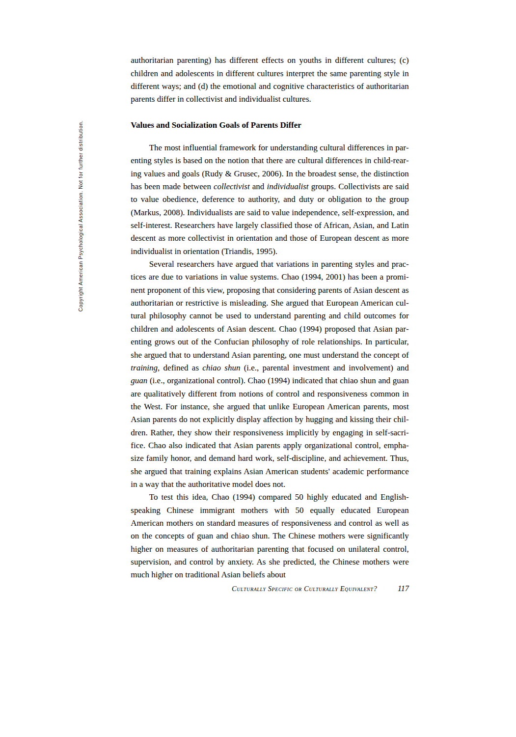Copyright American Psychological Association. Not for further distribution.
authoritarian parenting) has different effects on youths in different cultures; (c) children and adolescents in different cultures interpret the same parenting style in different ways; and (d) the emotional and cognitive characteristics of authoritarian parents differ in collectivist and individualist cultures.
Values and Socialization Goals of Parents Differ
The most influential framework for understanding cultural differences in parenting styles is based on the notion that there are cultural differences in child-rearing values and goals (Rudy & Grusec, 2006). In the broadest sense, the distinction has been made between collectivist and individualist groups. Collectivists are said to value obedience, deference to authority, and duty or obligation to the group (Markus, 2008). Individualists are said to value independence, self-expression, and self-interest. Researchers have largely classified those of African, Asian, and Latin descent as more collectivist in orientation and those of European descent as more individualist in orientation (Triandis, 1995).
Several researchers have argued that variations in parenting styles and practices are due to variations in value systems. Chao (1994, 2001) has been a prominent proponent of this view, proposing that considering parents of Asian descent as authoritarian or restrictive is misleading. She argued that European American cultural philosophy cannot be used to understand parenting and child outcomes for children and adolescents of Asian descent. Chao (1994) proposed that Asian parenting grows out of the Confucian philosophy of role relationships. In particular, she argued that to understand Asian parenting, one must understand the concept of training, defined as chiao shun (i.e., parental investment and involvement) and guan (i.e., organizational control). Chao (1994) indicated that chiao shun and guan are qualitatively different from notions of control and responsiveness common in the West. For instance, she argued that unlike European American parents, most Asian parents do not explicitly display affection by hugging and kissing their children. Rather, they show their responsiveness implicitly by engaging in self-sacrifice. Chao also indicated that Asian parents apply organizational control, emphasize family honor, and demand hard work, self-discipline, and achievement. Thus, she argued that training explains Asian American students' academic performance in a way that the authoritative model does not.
To test this idea, Chao (1994) compared 50 highly educated and English-speaking Chinese immigrant mothers with 50 equally educated European American mothers on standard measures of responsiveness and control as well as on the concepts of guan and chiao shun. The Chinese mothers were significantly higher on measures of authoritarian parenting that focused on unilateral control, supervision, and control by anxiety. As she predicted, the Chinese mothers were much higher on traditional Asian beliefs about
Culturally Specific or Culturally Equivalent? 117